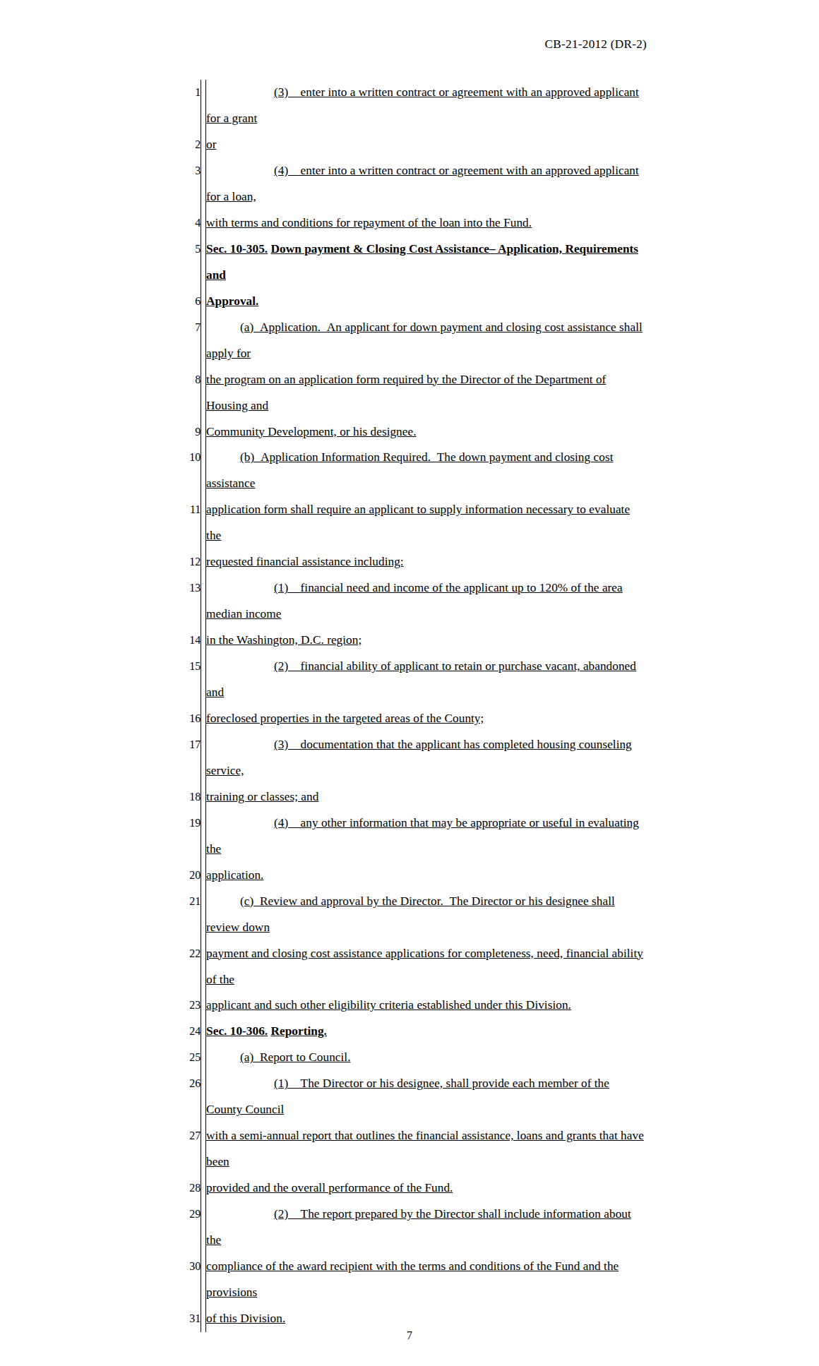CB-21-2012 (DR-2)
| 1 | | (3) enter into a written contract or agreement with an approved applicant for a grant |
| 2 | | or |
| 3 | | (4) enter into a written contract or agreement with an approved applicant for a loan, |
| 4 | | with terms and conditions for repayment of the loan into the Fund. |
| 5 | | Sec. 10-305. Down payment & Closing Cost Assistance– Application, Requirements and |
| 6 | | Approval. |
| 7 | | (a) Application. An applicant for down payment and closing cost assistance shall apply for |
| 8 | | the program on an application form required by the Director of the Department of Housing and |
| 9 | | Community Development, or his designee. |
| 10 | | (b) Application Information Required. The down payment and closing cost assistance |
| 11 | | application form shall require an applicant to supply information necessary to evaluate the |
| 12 | | requested financial assistance including: |
| 13 | | (1) financial need and income of the applicant up to 120% of the area median income |
| 14 | | in the Washington, D.C. region; |
| 15 | | (2) financial ability of applicant to retain or purchase vacant, abandoned and |
| 16 | | foreclosed properties in the targeted areas of the County; |
| 17 | | (3) documentation that the applicant has completed housing counseling service, |
| 18 | | training or classes; and |
| 19 | | (4) any other information that may be appropriate or useful in evaluating the |
| 20 | | application. |
| 21 | | (c) Review and approval by the Director. The Director or his designee shall review down |
| 22 | | payment and closing cost assistance applications for completeness, need, financial ability of the |
| 23 | | applicant and such other eligibility criteria established under this Division. |
| 24 | | Sec. 10-306. Reporting. |
| 25 | | (a) Report to Council. |
| 26 | | (1) The Director or his designee, shall provide each member of the County Council |
| 27 | | with a semi-annual report that outlines the financial assistance, loans and grants that have been |
| 28 | | provided and the overall performance of the Fund. |
| 29 | | (2) The report prepared by the Director shall include information about the |
| 30 | | compliance of the award recipient with the terms and conditions of the Fund and the provisions |
| 31 | | of this Division. |
7